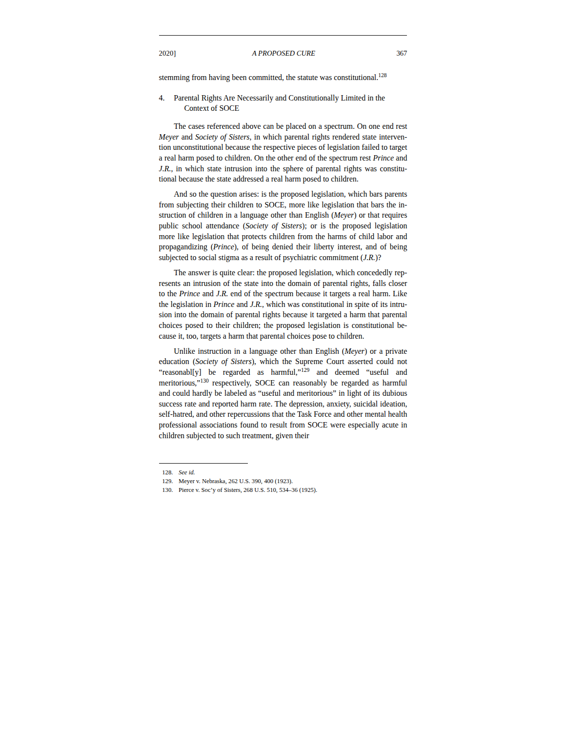2020] A PROPOSED CURE 367
stemming from having been committed, the statute was constitutional.128
4. Parental Rights Are Necessarily and Constitutionally Limited in theContext of SOCE
The cases referenced above can be placed on a spectrum. On one end rest Meyer and Society of Sisters, in which parental rights rendered state intervention unconstitutional because the respective pieces of legislation failed to target a real harm posed to children. On the other end of the spectrum rest Prince and J.R., in which state intrusion into the sphere of parental rights was constitutional because the state addressed a real harm posed to children.
And so the question arises: is the proposed legislation, which bars parents from subjecting their children to SOCE, more like legislation that bars the instruction of children in a language other than English (Meyer) or that requires public school attendance (Society of Sisters); or is the proposed legislation more like legislation that protects children from the harms of child labor and propagandizing (Prince), of being denied their liberty interest, and of being subjected to social stigma as a result of psychiatric commitment (J.R.)?
The answer is quite clear: the proposed legislation, which concededly represents an intrusion of the state into the domain of parental rights, falls closer to the Prince and J.R. end of the spectrum because it targets a real harm. Like the legislation in Prince and J.R., which was constitutional in spite of its intrusion into the domain of parental rights because it targeted a harm that parental choices posed to their children; the proposed legislation is constitutional because it, too, targets a harm that parental choices pose to children.
Unlike instruction in a language other than English (Meyer) or a private education (Society of Sisters), which the Supreme Court asserted could not “reasonabl[y] be regarded as harmful,”129 and deemed “useful and meritorious,”130 respectively, SOCE can reasonably be regarded as harmful and could hardly be labeled as “useful and meritorious” in light of its dubious success rate and reported harm rate. The depression, anxiety, suicidal ideation, self-hatred, and other repercussions that the Task Force and other mental health professional associations found to result from SOCE were especially acute in children subjected to such treatment, given their
128.
See id.
129.
Meyer v. Nebraska, 262 U.S. 390, 400 (1923).
130.
Pierce v. Soc’y of Sisters, 268 U.S. 510, 534–36 (1925).